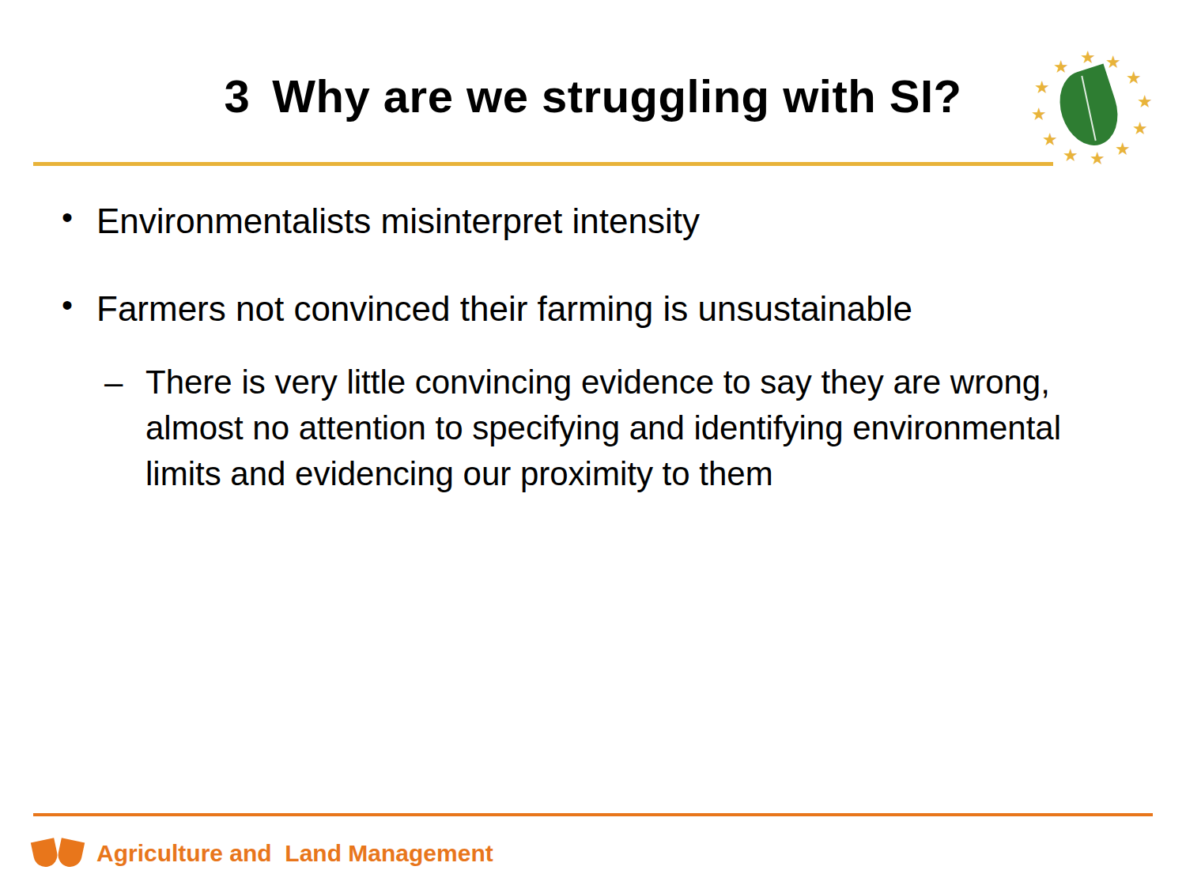3 Why are we struggling with SI?
★ ★ ★ ★ ★ ★ ★ ★ ★ ★ ★ ★
Environmentalists misinterpret intensity
Farmers not convinced their farming is unsustainable
There is very little convincing evidence to say they are wrong, almost no attention to specifying and identifying environmental limits and evidencing our proximity to them
Agriculture and Land Management